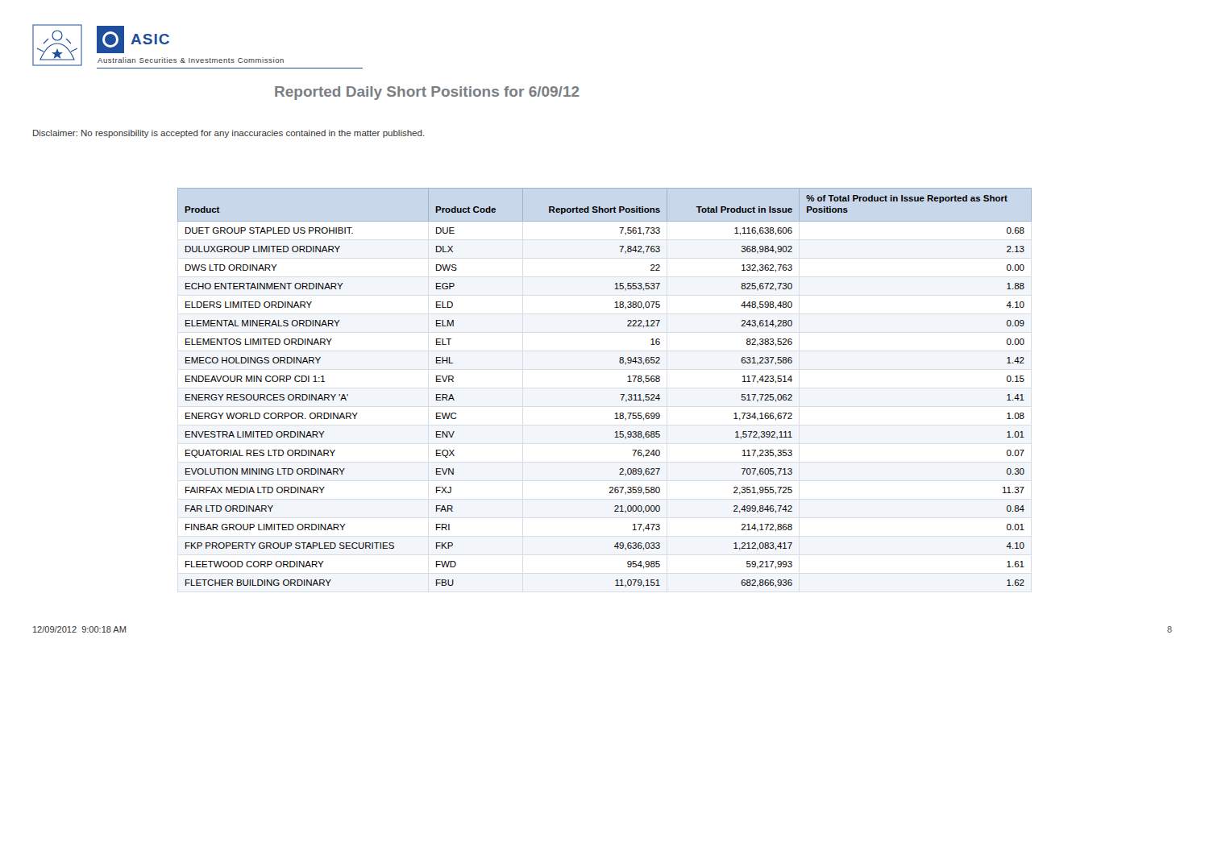ASIC
Australian Securities & Investments Commission
Reported Daily Short Positions for 6/09/12
Disclaimer: No responsibility is accepted for any inaccuracies contained in the matter published.
| Product | Product Code | Reported Short Positions | Total Product in Issue | % of Total Product in Issue Reported as Short Positions |
| --- | --- | --- | --- | --- |
| DUET GROUP STAPLED US PROHIBIT. | DUE | 7,561,733 | 1,116,638,606 | 0.68 |
| DULUXGROUP LIMITED ORDINARY | DLX | 7,842,763 | 368,984,902 | 2.13 |
| DWS LTD ORDINARY | DWS | 22 | 132,362,763 | 0.00 |
| ECHO ENTERTAINMENT ORDINARY | EGP | 15,553,537 | 825,672,730 | 1.88 |
| ELDERS LIMITED ORDINARY | ELD | 18,380,075 | 448,598,480 | 4.10 |
| ELEMENTAL MINERALS ORDINARY | ELM | 222,127 | 243,614,280 | 0.09 |
| ELEMENTOS LIMITED ORDINARY | ELT | 16 | 82,383,526 | 0.00 |
| EMECO HOLDINGS ORDINARY | EHL | 8,943,652 | 631,237,586 | 1.42 |
| ENDEAVOUR MIN CORP CDI 1:1 | EVR | 178,568 | 117,423,514 | 0.15 |
| ENERGY RESOURCES ORDINARY 'A' | ERA | 7,311,524 | 517,725,062 | 1.41 |
| ENERGY WORLD CORPOR. ORDINARY | EWC | 18,755,699 | 1,734,166,672 | 1.08 |
| ENVESTRA LIMITED ORDINARY | ENV | 15,938,685 | 1,572,392,111 | 1.01 |
| EQUATORIAL RES LTD ORDINARY | EQX | 76,240 | 117,235,353 | 0.07 |
| EVOLUTION MINING LTD ORDINARY | EVN | 2,089,627 | 707,605,713 | 0.30 |
| FAIRFAX MEDIA LTD ORDINARY | FXJ | 267,359,580 | 2,351,955,725 | 11.37 |
| FAR LTD ORDINARY | FAR | 21,000,000 | 2,499,846,742 | 0.84 |
| FINBAR GROUP LIMITED ORDINARY | FRI | 17,473 | 214,172,868 | 0.01 |
| FKP PROPERTY GROUP STAPLED SECURITIES | FKP | 49,636,033 | 1,212,083,417 | 4.10 |
| FLEETWOOD CORP ORDINARY | FWD | 954,985 | 59,217,993 | 1.61 |
| FLETCHER BUILDING ORDINARY | FBU | 11,079,151 | 682,866,936 | 1.62 |
12/09/2012 9:00:18 AM
8